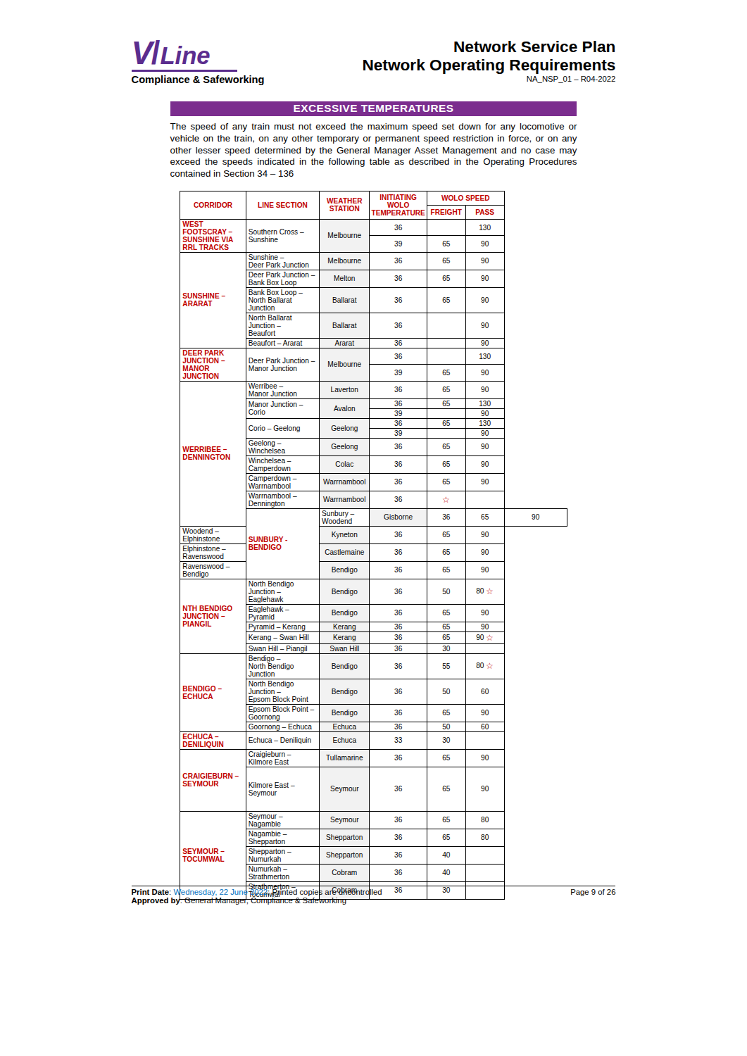V/Line
Compliance & Safeworking
Network Service Plan
Network Operating Requirements
NA_NSP_01 – R04-2022
EXCESSIVE TEMPERATURES
The speed of any train must not exceed the maximum speed set down for any locomotive or vehicle on the train, on any other temporary or permanent speed restriction in force, or on any other lesser speed determined by the General Manager Asset Management and no case may exceed the speeds indicated in the following table as described in the Operating Procedures contained in Section 34 – 136
| CORRIDOR | LINE SECTION | WEATHER STATION | INITIATING WOLO TEMPERATURE | WOLO SPEED |
| --- | --- | --- | --- | --- |
| FREIGHT | PASS |
| WEST FOOTSCRAY – SUNSHINE VIA RRL TRACKS | Southern Cross – Sunshine | Melbourne | 36 | | 130 |
| 39 | 65 | 90 |
| SUNSHINE – ARARAT | Sunshine – Deer Park Junction | Melbourne | 36 | 65 | 90 |
| Deer Park Junction – Bank Box Loop | Melton | 36 | 65 | 90 |
| Bank Box Loop – North Ballarat Junction | Ballarat | 36 | 65 | 90 |
| North Ballarat Junction – Beaufort | Ballarat | 36 | | 90 |
| Beaufort – Ararat | Ararat | 36 | | 90 |
| DEER PARK JUNCTION – MANOR JUNCTION | Deer Park Junction – Manor Junction | Melbourne | 36 | | 130 |
| 39 | 65 | 90 |
| WERRIBEE – DENNINGTON | Werribee – Manor Junction | Laverton | 36 | 65 | 90 |
| Manor Junction – Corio | Avalon | 36 | 65 | 130 |
| 39 | | 90 |
| Corio – Geelong | Geelong | 36 | 65 | 130 |
| 39 | | 90 |
| Geelong – Winchelsea | Geelong | 36 | 65 | 90 |
| Winchelsea – Camperdown | Colac | 36 | 65 | 90 |
| Camperdown – Warrnambool | Warrnambool | 36 | 65 | 90 |
| Warrnambool – Dennington | Warrnambool | 36 | ☆ | |
| SUNBURY - BENDIGO | Sunbury – Woodend | Gisborne | 36 | 65 | 90 |
| Woodend – Elphinstone | Kyneton | 36 | 65 | 90 |
| Elphinstone – Ravenswood | Castlemaine | 36 | 65 | 90 |
| Ravenswood – Bendigo | Bendigo | 36 | 65 | 90 |
| NTH BENDIGO JUNCTION – PIANGIL | North Bendigo Junction – Eaglehawk | Bendigo | 36 | 50 | 80 ☆ |
| Eaglehawk – Pyramid | Bendigo | 36 | 65 | 90 |
| Pyramid – Kerang | Kerang | 36 | 65 | 90 |
| Kerang – Swan Hill | Kerang | 36 | 65 | 90 ☆ |
| Swan Hill – Piangil | Swan Hill | 36 | 30 | |
| BENDIGO – ECHUCA | Bendigo – North Bendigo Junction | Bendigo | 36 | 55 | 80 ☆ |
| North Bendigo Junction – Epsom Block Point | Bendigo | 36 | 50 | 60 |
| Epsom Block Point – Goornong | Bendigo | 36 | 65 | 90 |
| Goornong – Echuca | Echuca | 36 | 50 | 60 |
| ECHUCA – DENILIQUIN | Echuca – Deniliquin | Echuca | 33 | 30 | |
| CRAIGIEBURN – SEYMOUR | Craigieburn – Kilmore East | Tullamarine | 36 | 65 | 90 |
| Kilmore East – Seymour | Seymour | 36 | 65 | 90 |
| SEYMOUR – TOCUMWAL | Seymour – Nagambie | Seymour | 36 | 65 | 80 |
| Nagambie – Shepparton | Shepparton | 36 | 65 | 80 |
| Shepparton – Numurkah | Shepparton | 36 | 40 | |
| Numurkah – Strathmerton | Cobram | 36 | 40 | |
| Strathmerton – Tocumwal | Cobram | 36 | 30 | |
Print Date: Wednesday, 22 June 2022; Printed copies are uncontrolled
Approved by: General Manager, Compliance & Safeworking
Page 9 of 26